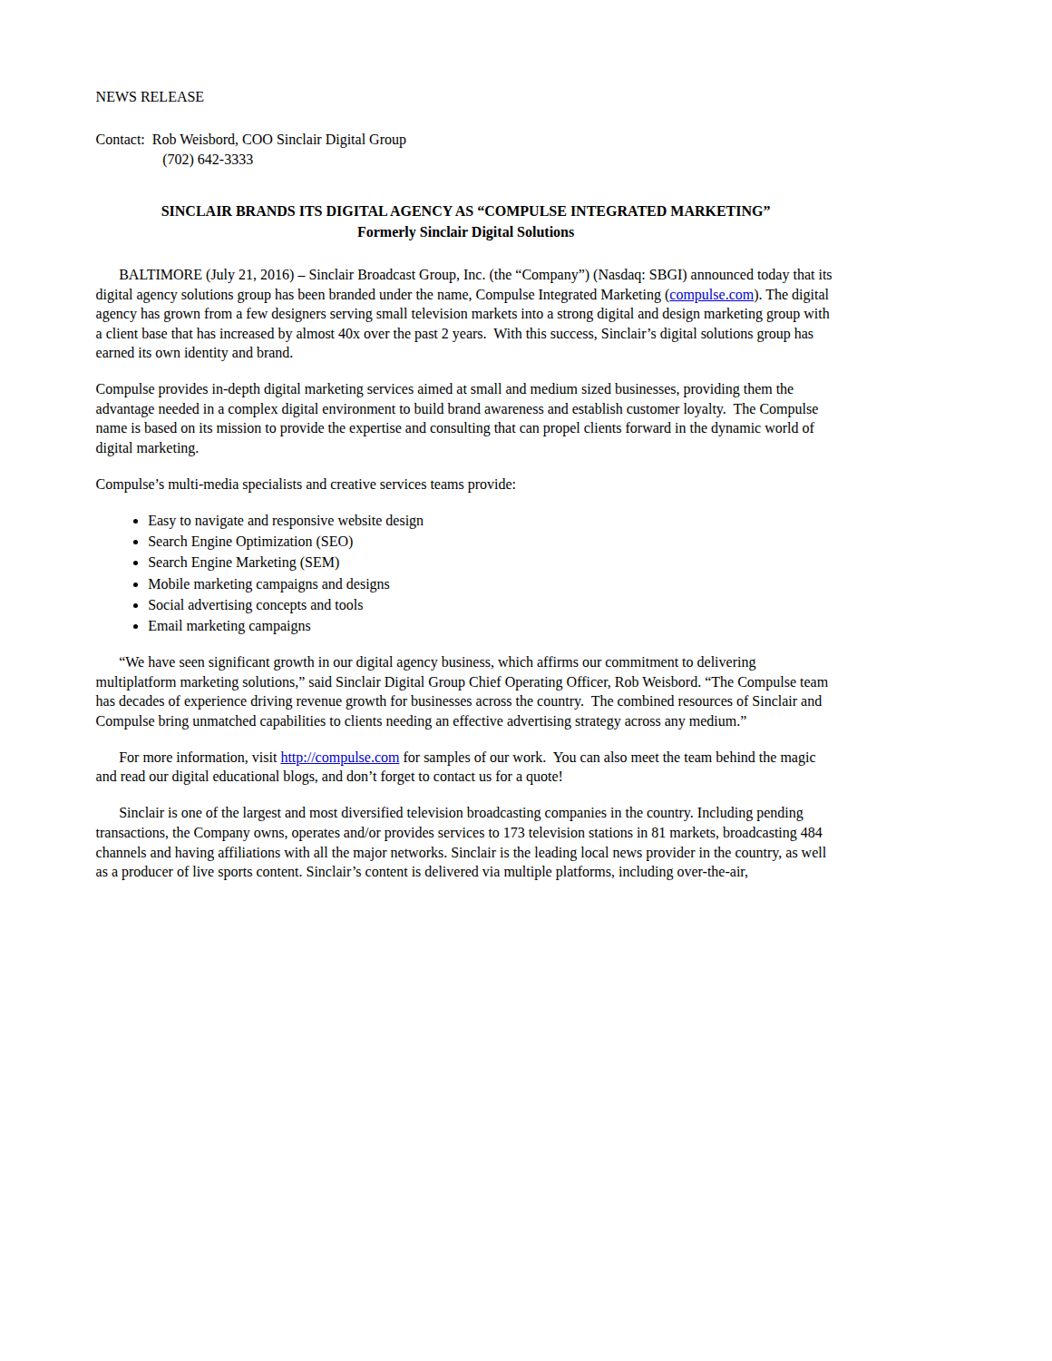NEWS RELEASE
Contact: Rob Weisbord, COO Sinclair Digital Group
(702) 642-3333
SINCLAIR BRANDS ITS DIGITAL AGENCY AS “COMPULSE INTEGRATED MARKETING” Formerly Sinclair Digital Solutions
BALTIMORE (July 21, 2016) – Sinclair Broadcast Group, Inc. (the “Company”) (Nasdaq: SBGI) announced today that its digital agency solutions group has been branded under the name, Compulse Integrated Marketing (compulse.com). The digital agency has grown from a few designers serving small television markets into a strong digital and design marketing group with a client base that has increased by almost 40x over the past 2 years. With this success, Sinclair’s digital solutions group has earned its own identity and brand.
Compulse provides in-depth digital marketing services aimed at small and medium sized businesses, providing them the advantage needed in a complex digital environment to build brand awareness and establish customer loyalty. The Compulse name is based on its mission to provide the expertise and consulting that can propel clients forward in the dynamic world of digital marketing.
Compulse’s multi-media specialists and creative services teams provide:
Easy to navigate and responsive website design
Search Engine Optimization (SEO)
Search Engine Marketing (SEM)
Mobile marketing campaigns and designs
Social advertising concepts and tools
Email marketing campaigns
“We have seen significant growth in our digital agency business, which affirms our commitment to delivering multiplatform marketing solutions,” said Sinclair Digital Group Chief Operating Officer, Rob Weisbord. “The Compulse team has decades of experience driving revenue growth for businesses across the country. The combined resources of Sinclair and Compulse bring unmatched capabilities to clients needing an effective advertising strategy across any medium.”
For more information, visit http://compulse.com for samples of our work. You can also meet the team behind the magic and read our digital educational blogs, and don’t forget to contact us for a quote!
Sinclair is one of the largest and most diversified television broadcasting companies in the country. Including pending transactions, the Company owns, operates and/or provides services to 173 television stations in 81 markets, broadcasting 484 channels and having affiliations with all the major networks. Sinclair is the leading local news provider in the country, as well as a producer of live sports content. Sinclair’s content is delivered via multiple platforms, including over-the-air,